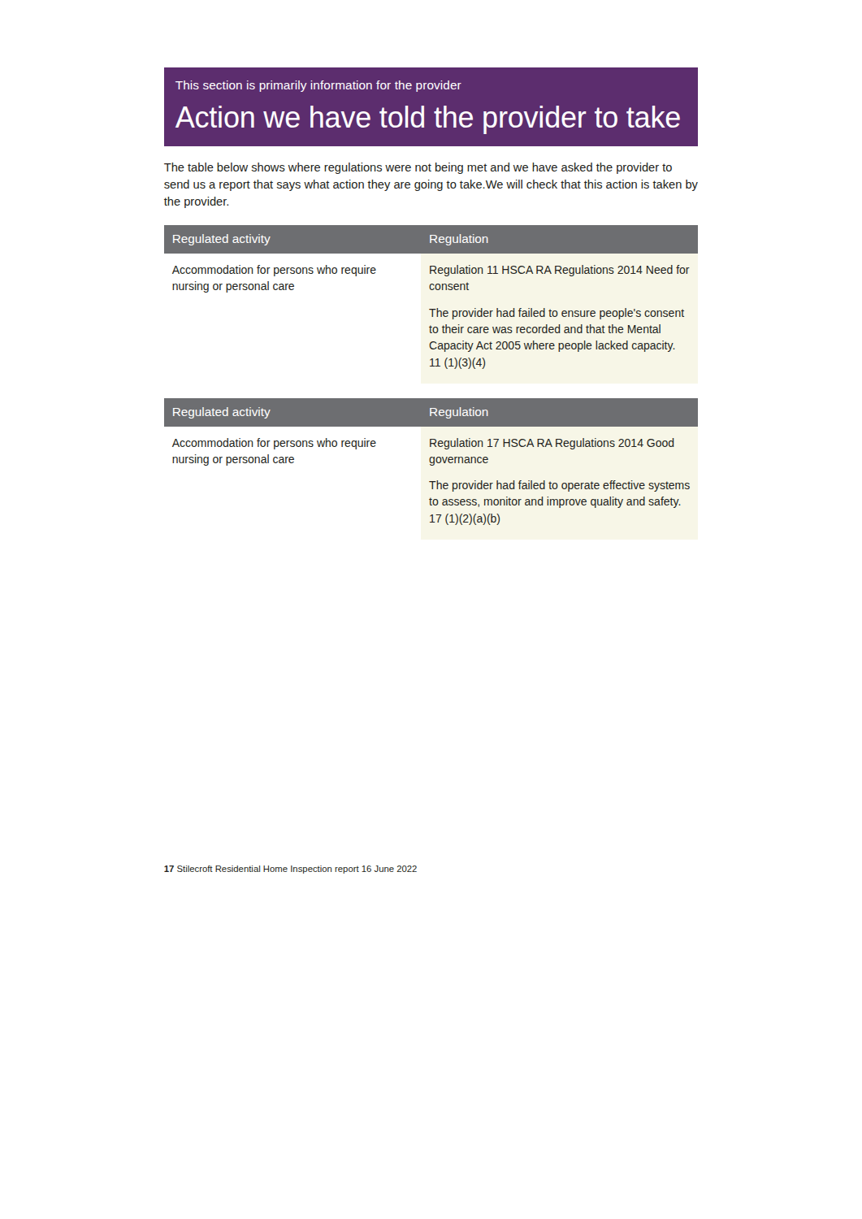This section is primarily information for the provider
Action we have told the provider to take
The table below shows where regulations were not being met and we have asked the provider to send us a report that says what action they are going to take.We will check that this action is taken by the provider.
| Regulated activity | Regulation |
| --- | --- |
| Accommodation for persons who require nursing or personal care | Regulation 11 HSCA RA Regulations 2014 Need for consent The provider had failed to ensure people's consent to their care was recorded and that the Mental Capacity Act 2005 where people lacked capacity. 11 (1)(3)(4) |
| Regulated activity | Regulation |
| --- | --- |
| Accommodation for persons who require nursing or personal care | Regulation 17 HSCA RA Regulations 2014 Good governance The provider had failed to operate effective systems to assess, monitor and improve quality and safety. 17 (1)(2)(a)(b) |
17 Stilecroft Residential Home Inspection report 16 June 2022